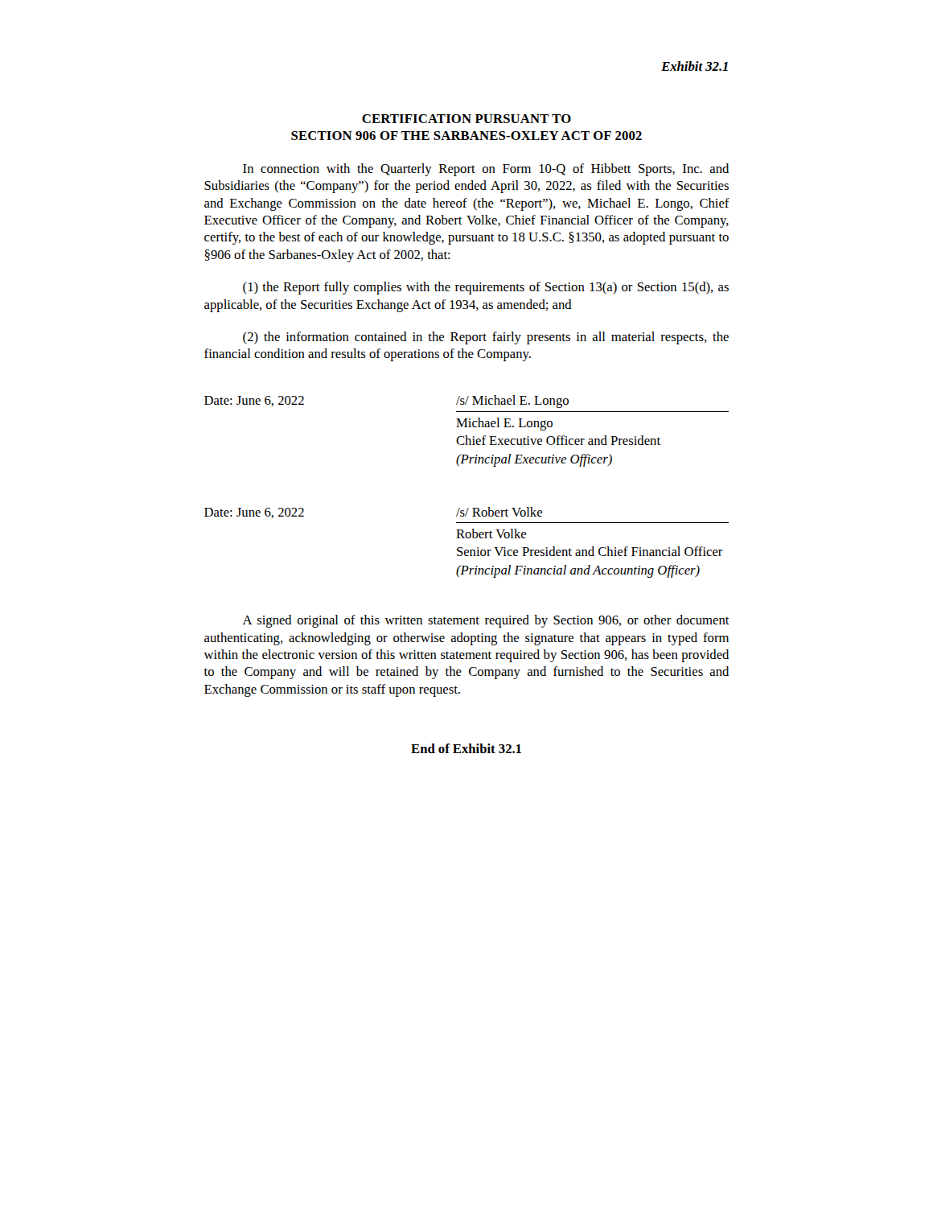Exhibit 32.1
CERTIFICATION PURSUANT TO
SECTION 906 OF THE SARBANES-OXLEY ACT OF 2002
In connection with the Quarterly Report on Form 10-Q of Hibbett Sports, Inc. and Subsidiaries (the “Company”) for the period ended April 30, 2022, as filed with the Securities and Exchange Commission on the date hereof (the “Report”), we, Michael E. Longo, Chief Executive Officer of the Company, and Robert Volke, Chief Financial Officer of the Company, certify, to the best of each of our knowledge, pursuant to 18 U.S.C. §1350, as adopted pursuant to §906 of the Sarbanes-Oxley Act of 2002, that:
(1) the Report fully complies with the requirements of Section 13(a) or Section 15(d), as applicable, of the Securities Exchange Act of 1934, as amended; and
(2) the information contained in the Report fairly presents in all material respects, the financial condition and results of operations of the Company.
| Date: June 6, 2022 | /s/ Michael E. Longo Michael E. Longo Chief Executive Officer and President (Principal Executive Officer) |
| Date: June 6, 2022 | /s/ Robert Volke Robert Volke Senior Vice President and Chief Financial Officer (Principal Financial and Accounting Officer) |
A signed original of this written statement required by Section 906, or other document authenticating, acknowledging or otherwise adopting the signature that appears in typed form within the electronic version of this written statement required by Section 906, has been provided to the Company and will be retained by the Company and furnished to the Securities and Exchange Commission or its staff upon request.
End of Exhibit 32.1